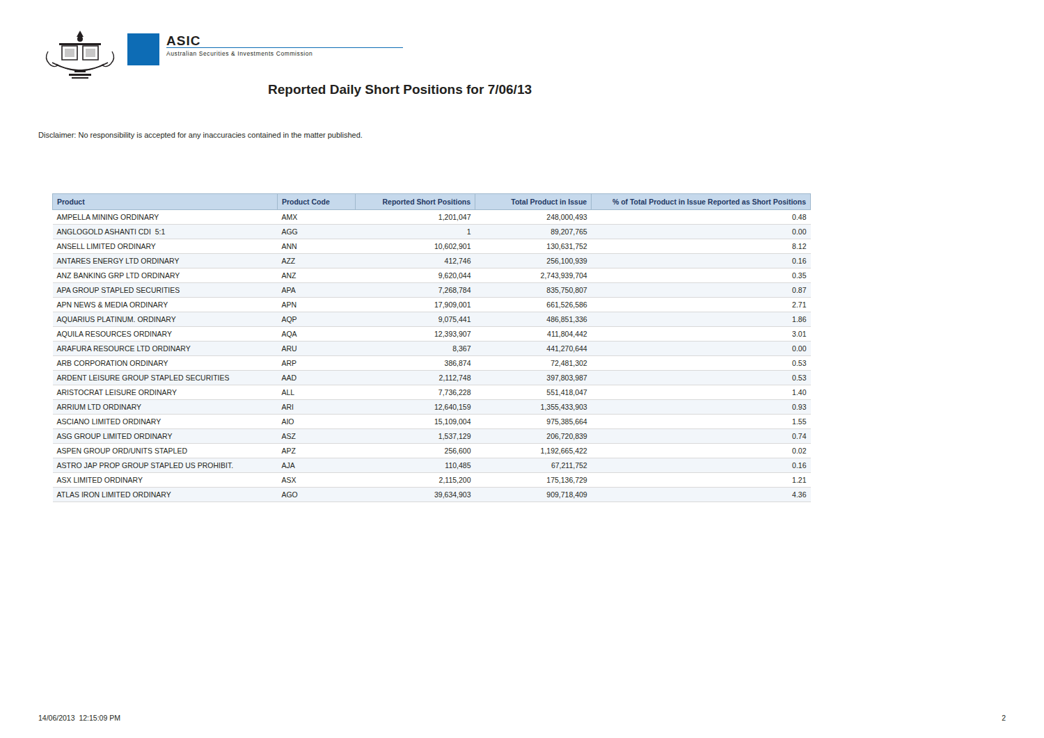ASIC
Australian Securities & Investments Commission
Reported Daily Short Positions for 7/06/13
Disclaimer: No responsibility is accepted for any inaccuracies contained in the matter published.
| Product | Product Code | Reported Short Positions | Total Product in Issue | % of Total Product in Issue Reported as Short Positions |
| --- | --- | --- | --- | --- |
| AMPELLA MINING ORDINARY | AMX | 1,201,047 | 248,000,493 | 0.48 |
| ANGLOGOLD ASHANTI CDI 5:1 | AGG | 1 | 89,207,765 | 0.00 |
| ANSELL LIMITED ORDINARY | ANN | 10,602,901 | 130,631,752 | 8.12 |
| ANTARES ENERGY LTD ORDINARY | AZZ | 412,746 | 256,100,939 | 0.16 |
| ANZ BANKING GRP LTD ORDINARY | ANZ | 9,620,044 | 2,743,939,704 | 0.35 |
| APA GROUP STAPLED SECURITIES | APA | 7,268,784 | 835,750,807 | 0.87 |
| APN NEWS & MEDIA ORDINARY | APN | 17,909,001 | 661,526,586 | 2.71 |
| AQUARIUS PLATINUM. ORDINARY | AQP | 9,075,441 | 486,851,336 | 1.86 |
| AQUILA RESOURCES ORDINARY | AQA | 12,393,907 | 411,804,442 | 3.01 |
| ARAFURA RESOURCE LTD ORDINARY | ARU | 8,367 | 441,270,644 | 0.00 |
| ARB CORPORATION ORDINARY | ARP | 386,874 | 72,481,302 | 0.53 |
| ARDENT LEISURE GROUP STAPLED SECURITIES | AAD | 2,112,748 | 397,803,987 | 0.53 |
| ARISTOCRAT LEISURE ORDINARY | ALL | 7,736,228 | 551,418,047 | 1.40 |
| ARRIUM LTD ORDINARY | ARI | 12,640,159 | 1,355,433,903 | 0.93 |
| ASCIANO LIMITED ORDINARY | AIO | 15,109,004 | 975,385,664 | 1.55 |
| ASG GROUP LIMITED ORDINARY | ASZ | 1,537,129 | 206,720,839 | 0.74 |
| ASPEN GROUP ORD/UNITS STAPLED | APZ | 256,600 | 1,192,665,422 | 0.02 |
| ASTRO JAP PROP GROUP STAPLED US PROHIBIT. | AJA | 110,485 | 67,211,752 | 0.16 |
| ASX LIMITED ORDINARY | ASX | 2,115,200 | 175,136,729 | 1.21 |
| ATLAS IRON LIMITED ORDINARY | AGO | 39,634,903 | 909,718,409 | 4.36 |
14/06/2013 12:15:09 PM
2